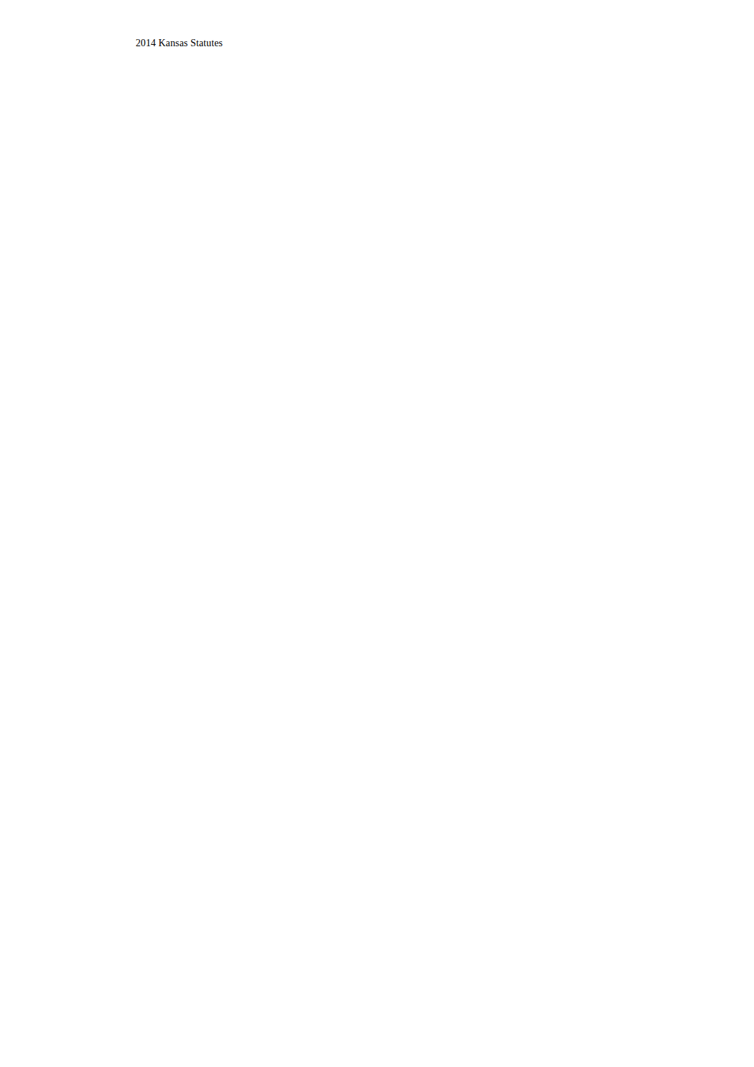2014 Kansas Statutes